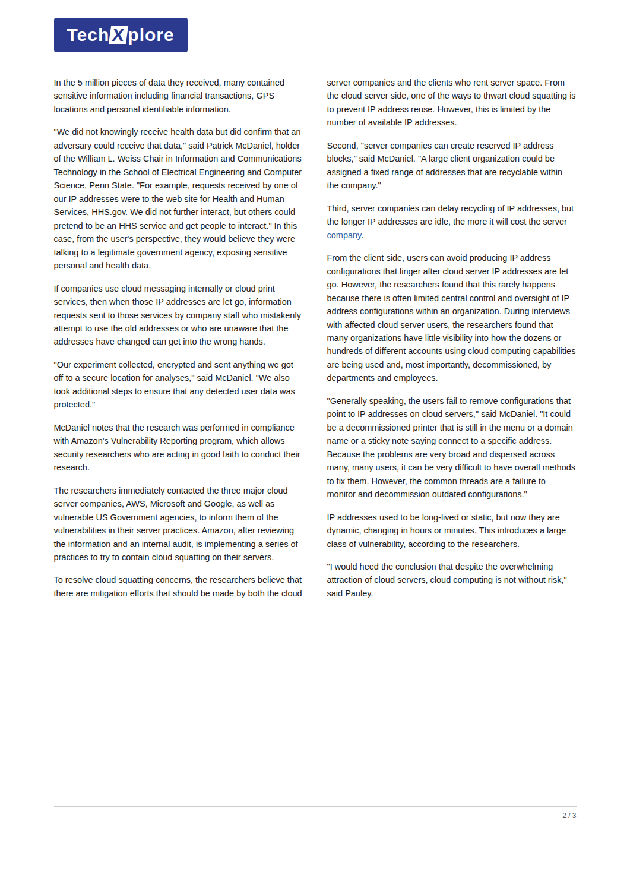TechXplore
In the 5 million pieces of data they received, many contained sensitive information including financial transactions, GPS locations and personal identifiable information.
"We did not knowingly receive health data but did confirm that an adversary could receive that data," said Patrick McDaniel, holder of the William L. Weiss Chair in Information and Communications Technology in the School of Electrical Engineering and Computer Science, Penn State. "For example, requests received by one of our IP addresses were to the web site for Health and Human Services, HHS.gov. We did not further interact, but others could pretend to be an HHS service and get people to interact." In this case, from the user's perspective, they would believe they were talking to a legitimate government agency, exposing sensitive personal and health data.
If companies use cloud messaging internally or cloud print services, then when those IP addresses are let go, information requests sent to those services by company staff who mistakenly attempt to use the old addresses or who are unaware that the addresses have changed can get into the wrong hands.
"Our experiment collected, encrypted and sent anything we got off to a secure location for analyses," said McDaniel. "We also took additional steps to ensure that any detected user data was protected."
McDaniel notes that the research was performed in compliance with Amazon's Vulnerability Reporting program, which allows security researchers who are acting in good faith to conduct their research.
The researchers immediately contacted the three major cloud server companies, AWS, Microsoft and Google, as well as vulnerable US Government agencies, to inform them of the vulnerabilities in their server practices. Amazon, after reviewing the information and an internal audit, is implementing a series of practices to try to contain cloud squatting on their servers.
To resolve cloud squatting concerns, the researchers believe that there are mitigation efforts that should be made by both the cloud server companies and the clients who rent server space. From the cloud server side, one of the ways to thwart cloud squatting is to prevent IP address reuse. However, this is limited by the number of available IP addresses.
Second, "server companies can create reserved IP address blocks," said McDaniel. "A large client organization could be assigned a fixed range of addresses that are recyclable within the company."
Third, server companies can delay recycling of IP addresses, but the longer IP addresses are idle, the more it will cost the server company.
From the client side, users can avoid producing IP address configurations that linger after cloud server IP addresses are let go. However, the researchers found that this rarely happens because there is often limited central control and oversight of IP address configurations within an organization. During interviews with affected cloud server users, the researchers found that many organizations have little visibility into how the dozens or hundreds of different accounts using cloud computing capabilities are being used and, most importantly, decommissioned, by departments and employees.
"Generally speaking, the users fail to remove configurations that point to IP addresses on cloud servers," said McDaniel. "It could be a decommissioned printer that is still in the menu or a domain name or a sticky note saying connect to a specific address. Because the problems are very broad and dispersed across many, many users, it can be very difficult to have overall methods to fix them. However, the common threads are a failure to monitor and decommission outdated configurations."
IP addresses used to be long-lived or static, but now they are dynamic, changing in hours or minutes. This introduces a large class of vulnerability, according to the researchers.
"I would heed the conclusion that despite the overwhelming attraction of cloud servers, cloud computing is not without risk," said Pauley.
2 / 3